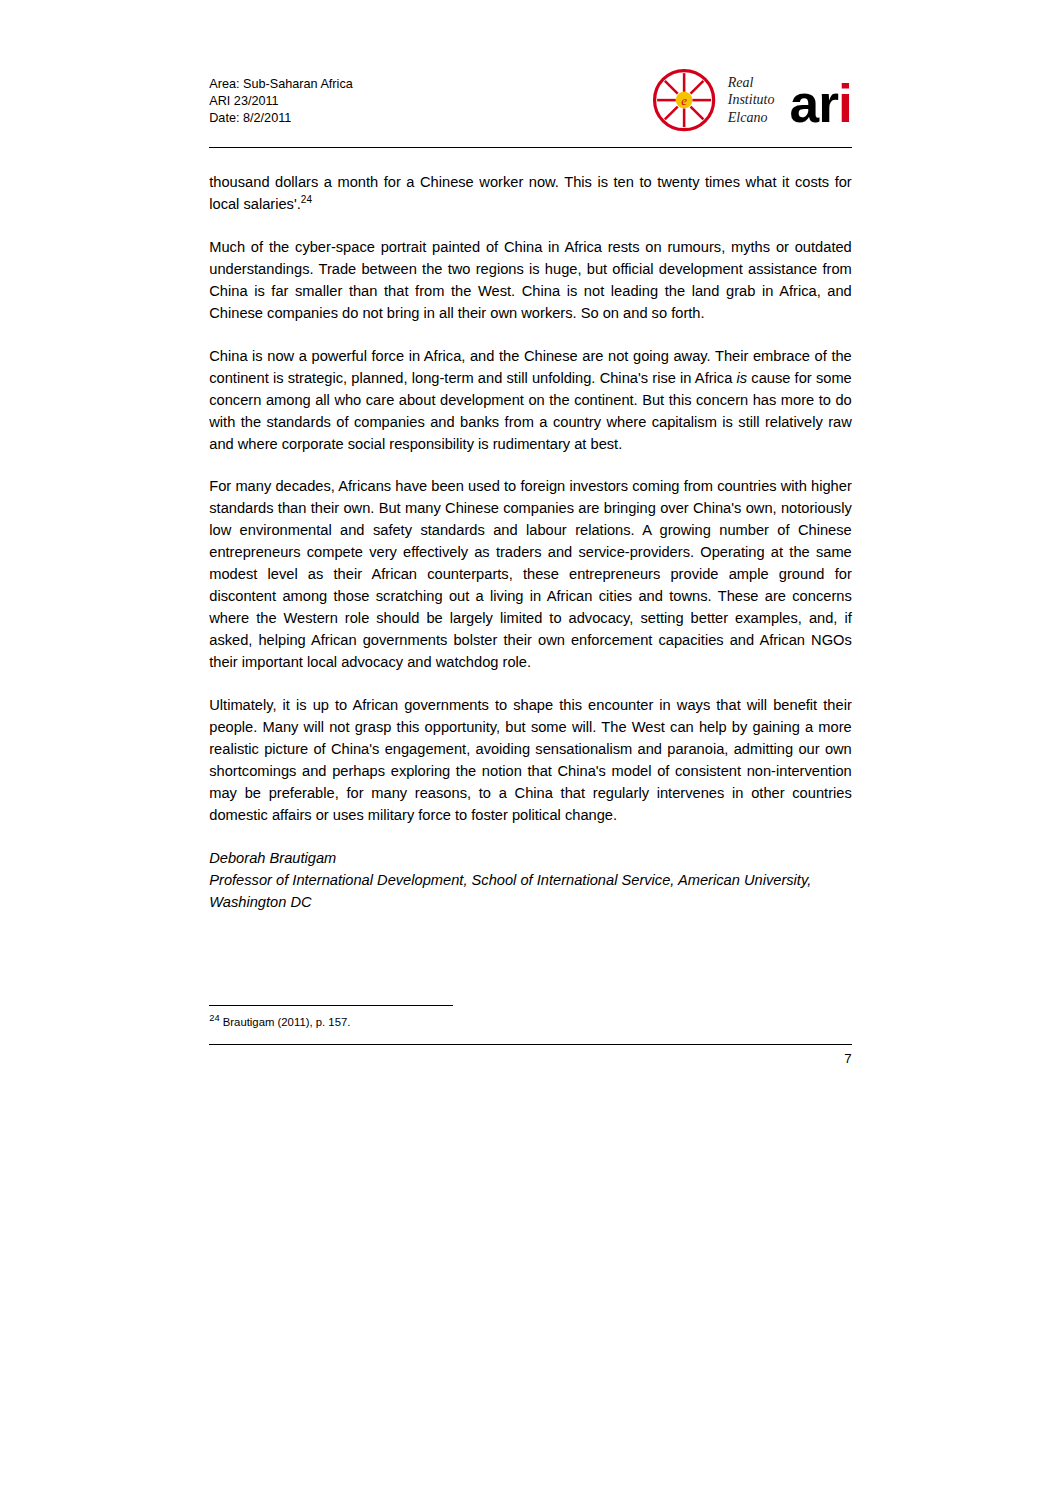Area: Sub-Saharan Africa
ARI 23/2011
Date: 8/2/2011
e
Real
Instituto
Elcano
ari
thousand dollars a month for a Chinese worker now. This is ten to twenty times what it costs for local salaries'.24
Much of the cyber-space portrait painted of China in Africa rests on rumours, myths or outdated understandings. Trade between the two regions is huge, but official development assistance from China is far smaller than that from the West. China is not leading the land grab in Africa, and Chinese companies do not bring in all their own workers. So on and so forth.
China is now a powerful force in Africa, and the Chinese are not going away. Their embrace of the continent is strategic, planned, long-term and still unfolding. China's rise in Africa is cause for some concern among all who care about development on the continent. But this concern has more to do with the standards of companies and banks from a country where capitalism is still relatively raw and where corporate social responsibility is rudimentary at best.
For many decades, Africans have been used to foreign investors coming from countries with higher standards than their own. But many Chinese companies are bringing over China's own, notoriously low environmental and safety standards and labour relations. A growing number of Chinese entrepreneurs compete very effectively as traders and service-providers. Operating at the same modest level as their African counterparts, these entrepreneurs provide ample ground for discontent among those scratching out a living in African cities and towns. These are concerns where the Western role should be largely limited to advocacy, setting better examples, and, if asked, helping African governments bolster their own enforcement capacities and African NGOs their important local advocacy and watchdog role.
Ultimately, it is up to African governments to shape this encounter in ways that will benefit their people. Many will not grasp this opportunity, but some will. The West can help by gaining a more realistic picture of China's engagement, avoiding sensationalism and paranoia, admitting our own shortcomings and perhaps exploring the notion that China's model of consistent non-intervention may be preferable, for many reasons, to a China that regularly intervenes in other countries domestic affairs or uses military force to foster political change.
Deborah Brautigam
Professor of International Development, School of International Service, American University, Washington DC
24 Brautigam (2011), p. 157.
7